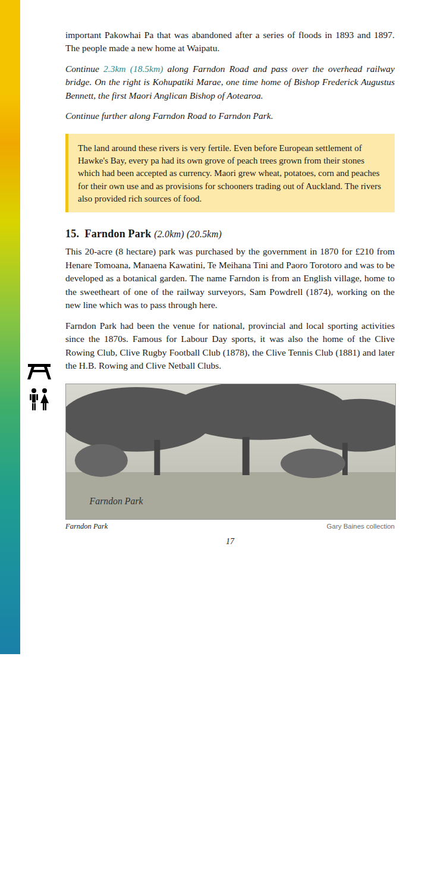important Pakowhai Pa that was abandoned after a series of floods in 1893 and 1897. The people made a new home at Waipatu.
Continue 2.3km (18.5km) along Farndon Road and pass over the overhead railway bridge. On the right is Kohupatiki Marae, one time home of Bishop Frederick Augustus Bennett, the first Maori Anglican Bishop of Aotearoa.
Continue further along Farndon Road to Farndon Park.
The land around these rivers is very fertile. Even before European settlement of Hawke's Bay, every pa had its own grove of peach trees grown from their stones which had been accepted as currency. Maori grew wheat, potatoes, corn and peaches for their own use and as provisions for schooners trading out of Auckland. The rivers also provided rich sources of food.
15. Farndon Park (2.0km) (20.5km)
This 20-acre (8 hectare) park was purchased by the government in 1870 for £210 from Henare Tomoana, Manaena Kawatini, Te Meihana Tini and Paoro Torotoro and was to be developed as a botanical garden. The name Farndon is from an English village, home to the sweetheart of one of the railway surveyors, Sam Powdrell (1874), working on the new line which was to pass through here.
Farndon Park had been the venue for national, provincial and local sporting activities since the 1870s. Famous for Labour Day sports, it was also the home of the Clive Rowing Club, Clive Rugby Football Club (1878), the Clive Tennis Club (1881) and later the H.B. Rowing and Clive Netball Clubs.
Farndon Park Gary Baines collection
17